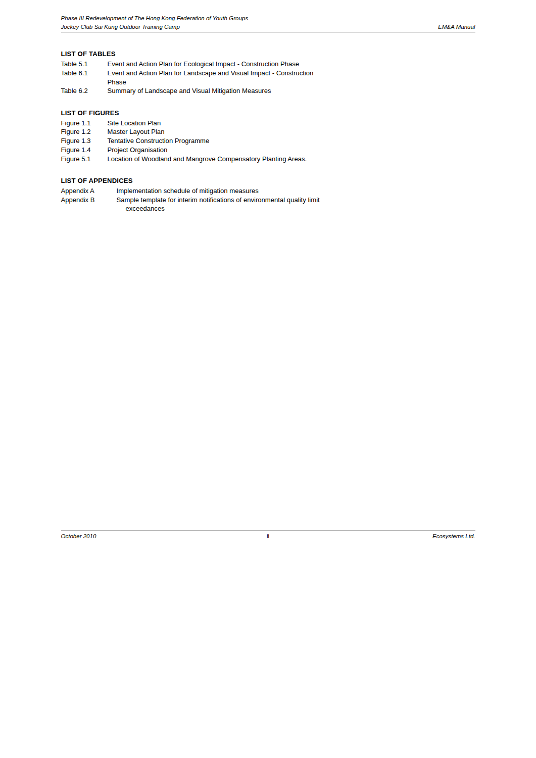Phase III Redevelopment of The Hong Kong Federation of Youth Groups Jockey Club Sai Kung Outdoor Training Camp EM&A Manual
LIST OF TABLES
Table 5.1 Event and Action Plan for Ecological Impact - Construction Phase
Table 6.1 Event and Action Plan for Landscape and Visual Impact - Construction Phase
Table 6.2 Summary of Landscape and Visual Mitigation Measures
LIST OF FIGURES
Figure 1.1 Site Location Plan
Figure 1.2 Master Layout Plan
Figure 1.3 Tentative Construction Programme
Figure 1.4 Project Organisation
Figure 5.1 Location of Woodland and Mangrove Compensatory Planting Areas.
LIST OF APPENDICES
Appendix A Implementation schedule of mitigation measures
Appendix B Sample template for interim notifications of environmental quality limit exceedances
October 2010 ii Ecosystems Ltd.